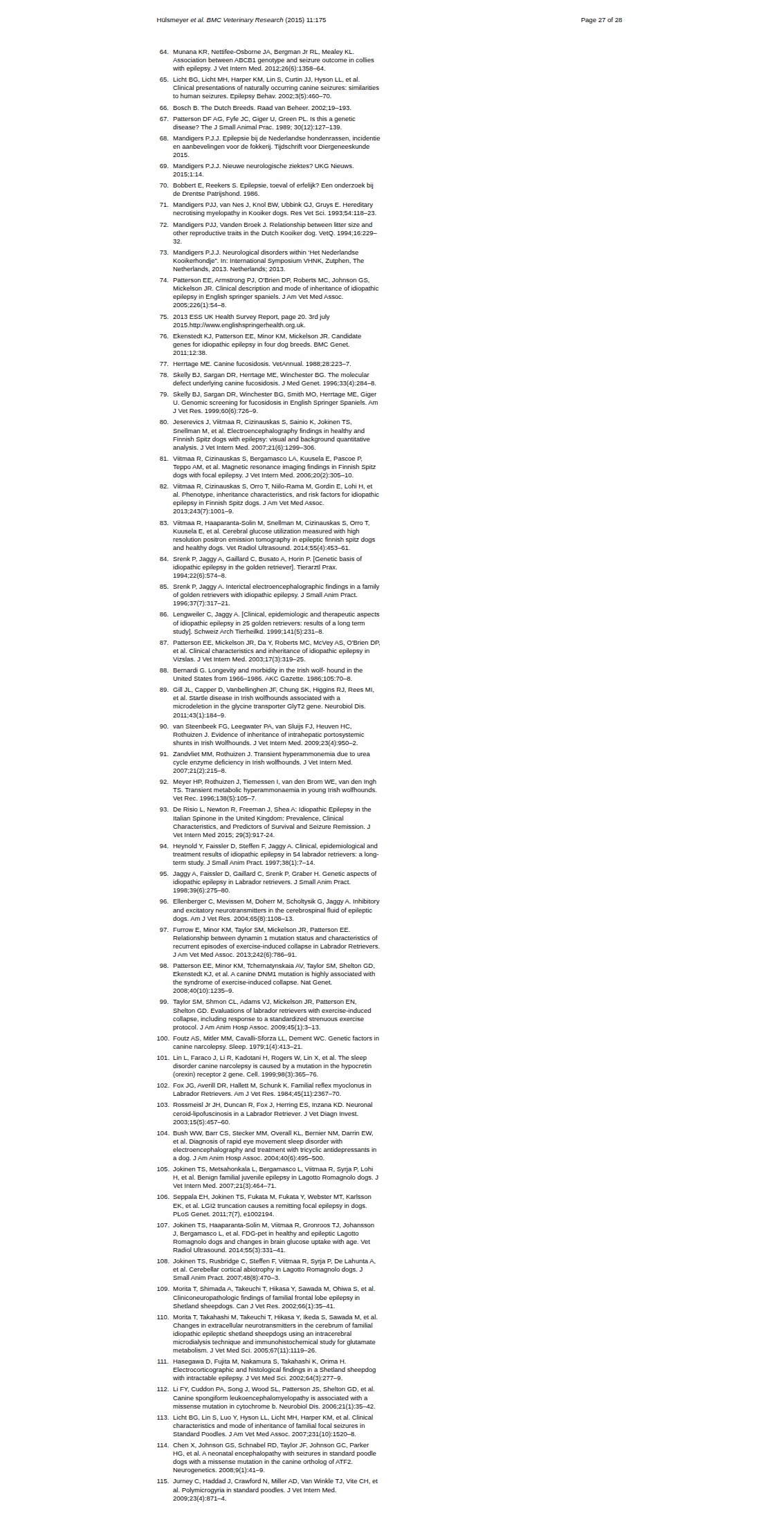Hülsmeyer et al. BMC Veterinary Research (2015) 11:175
Page 27 of 28
64. Munana KR, Nettifee-Osborne JA, Bergman Jr RL, Mealey KL. Association between ABCB1 genotype and seizure outcome in collies with epilepsy. J Vet Intern Med. 2012;26(6):1358–64.
65. Licht BG, Licht MH, Harper KM, Lin S, Curtin JJ, Hyson LL, et al. Clinical presentations of naturally occurring canine seizures: similarities to human seizures. Epilepsy Behav. 2002;3(5):460–70.
66. Bosch B. The Dutch Breeds. Raad van Beheer. 2002;19–193.
67. Patterson DF AG, Fyfe JC, Giger U, Green PL. Is this a genetic disease? The J Small Animal Prac. 1989; 30(12):127–139.
68. Mandigers P.J.J. Epilepsie bij de Nederlandse hondenrassen, incidentie en aanbevelingen voor de fokkerij. Tijdschrift voor Diergeneeskunde 2015.
69. Mandigers P.J.J. Nieuwe neurologische ziektes? UKG Nieuws. 2015;1:14.
70. Bobbert E, Reekers S. Epilepsie, toeval of erfelijk? Een onderzoek bij de Drentse Patrijshond. 1986.
71. Mandigers PJJ, van Nes J, Knol BW, Ubbink GJ, Gruys E. Hereditary necrotising myelopathy in Kooiker dogs. Res Vet Sci. 1993;54:118–23.
72. Mandigers PJJ, Vanden Broek J. Relationship between litter size and other reproductive traits in the Dutch Kooiker dog. VetQ. 1994;16:229–32.
73. Mandigers P.J.J. Neurological disorders within ‘Het Nederlandse Kooikerhondje”. In: International Symposium VHNK, Zutphen, The Netherlands, 2013. Netherlands; 2013.
74. Patterson EE, Armstrong PJ, O'Brien DP, Roberts MC, Johnson GS, Mickelson JR. Clinical description and mode of inheritance of idiopathic epilepsy in English springer spaniels. J Am Vet Med Assoc. 2005;226(1):54–8.
75. 2013 ESS UK Health Survey Report, page 20. 3rd july 2015.http://www.englishspringerhealth.org.uk.
76. Ekenstedt KJ, Patterson EE, Minor KM, Mickelson JR. Candidate genes for idiopathic epilepsy in four dog breeds. BMC Genet. 2011;12:38.
77. Herrtage ME. Canine fucosidosis. VetAnnual. 1988;28:223–7.
78. Skelly BJ, Sargan DR, Herrtage ME, Winchester BG. The molecular defect underlying canine fucosidosis. J Med Genet. 1996;33(4):284–8.
79. Skelly BJ, Sargan DR, Winchester BG, Smith MO, Herrtage ME, Giger U. Genomic screening for fucosidosis in English Springer Spaniels. Am J Vet Res. 1999;60(6):726–9.
80. Jeserevics J, Viitmaa R, Cizinauskas S, Sainio K, Jokinen TS, Snellman M, et al. Electroencephalography findings in healthy and Finnish Spitz dogs with epilepsy: visual and background quantitative analysis. J Vet Intern Med. 2007;21(6):1299–306.
81. Viitmaa R, Cizinauskas S, Bergamasco LA, Kuusela E, Pascoe P, Teppo AM, et al. Magnetic resonance imaging findings in Finnish Spitz dogs with focal epilepsy. J Vet Intern Med. 2006;20(2):305–10.
82. Viitmaa R, Cizinauskas S, Orro T, Niilo-Rama M, Gordin E, Lohi H, et al. Phenotype, inheritance characteristics, and risk factors for idiopathic epilepsy in Finnish Spitz dogs. J Am Vet Med Assoc. 2013;243(7):1001–9.
83. Viitmaa R, Haaparanta-Solin M, Snellman M, Cizinauskas S, Orro T, Kuusela E, et al. Cerebral glucose utilization measured with high resolution positron emission tomography in epileptic finnish spitz dogs and healthy dogs. Vet Radiol Ultrasound. 2014;55(4):453–61.
84. Srenk P, Jaggy A, Gaillard C, Busato A, Horin P. [Genetic basis of idiopathic epilepsy in the golden retriever]. Tierarztl Prax. 1994;22(6):574–8.
85. Srenk P, Jaggy A. Interictal electroencephalographic findings in a family of golden retrievers with idiopathic epilepsy. J Small Anim Pract. 1996;37(7):317–21.
86. Lengweiler C, Jaggy A. [Clinical, epidemiologic and therapeutic aspects of idiopathic epilepsy in 25 golden retrievers: results of a long term study]. Schweiz Arch Tierheilkd. 1999;141(5):231–8.
87. Patterson EE, Mickelson JR, Da Y, Roberts MC, McVey AS, O'Brien DP, et al. Clinical characteristics and inheritance of idiopathic epilepsy in Vizslas. J Vet Intern Med. 2003;17(3):319–25.
88. Bernardi G. Longevity and morbidity in the Irish wolf- hound in the United States from 1966–1986. AKC Gazette. 1986;105:70–8.
89. Gill JL, Capper D, Vanbellinghen JF, Chung SK, Higgins RJ, Rees MI, et al. Startle disease in Irish wolfhounds associated with a microdeletion in the glycine transporter GlyT2 gene. Neurobiol Dis. 2011;43(1):184–9.
90. van Steenbeek FG, Leegwater PA, van Sluijs FJ, Heuven HC, Rothuizen J. Evidence of inheritance of intrahepatic portosystemic shunts in Irish Wolfhounds. J Vet Intern Med. 2009;23(4):950–2.
91. Zandvliet MM, Rothuizen J. Transient hyperammonemia due to urea cycle enzyme deficiency in Irish wolfhounds. J Vet Intern Med. 2007;21(2):215–8.
92. Meyer HP, Rothuizen J, Tiemessen I, van den Brom WE, van den Ingh TS. Transient metabolic hyperammonaemia in young Irish wolfhounds. Vet Rec. 1996;138(5):105–7.
93. De Risio L, Newton R, Freeman J, Shea A: Idiopathic Epilepsy in the Italian Spinone in the United Kingdom: Prevalence, Clinical Characteristics, and Predictors of Survival and Seizure Remission. J Vet Intern Med 2015; 29(3):917-24.
94. Heynold Y, Faissler D, Steffen F, Jaggy A. Clinical, epidemiological and treatment results of idiopathic epilepsy in 54 labrador retrievers: a long-term study. J Small Anim Pract. 1997;38(1):7–14.
95. Jaggy A, Faissler D, Gaillard C, Srenk P, Graber H. Genetic aspects of idiopathic epilepsy in Labrador retrievers. J Small Anim Pract. 1998;39(6):275–80.
96. Ellenberger C, Mevissen M, Doherr M, Scholtysik G, Jaggy A. Inhibitory and excitatory neurotransmitters in the cerebrospinal fluid of epileptic dogs. Am J Vet Res. 2004;65(8):1108–13.
97. Furrow E, Minor KM, Taylor SM, Mickelson JR, Patterson EE. Relationship between dynamin 1 mutation status and characteristics of recurrent episodes of exercise-induced collapse in Labrador Retrievers. J Am Vet Med Assoc. 2013;242(6):786–91.
98. Patterson EE, Minor KM, Tchernatynskaia AV, Taylor SM, Shelton GD, Ekenstedt KJ, et al. A canine DNM1 mutation is highly associated with the syndrome of exercise-induced collapse. Nat Genet. 2008;40(10):1235–9.
99. Taylor SM, Shmon CL, Adams VJ, Mickelson JR, Patterson EN, Shelton GD. Evaluations of labrador retrievers with exercise-induced collapse, including response to a standardized strenuous exercise protocol. J Am Anim Hosp Assoc. 2009;45(1):3–13.
100. Foutz AS, Mitler MM, Cavalli-Sforza LL, Dement WC. Genetic factors in canine narcolepsy. Sleep. 1979;1(4):413–21.
101. Lin L, Faraco J, Li R, Kadotani H, Rogers W, Lin X, et al. The sleep disorder canine narcolepsy is caused by a mutation in the hypocretin (orexin) receptor 2 gene. Cell. 1999;98(3):365–76.
102. Fox JG, Averill DR, Hallett M, Schunk K. Familial reflex myoclonus in Labrador Retrievers. Am J Vet Res. 1984;45(11):2367–70.
103. Rossmeisl Jr JH, Duncan R, Fox J, Herring ES, Inzana KD. Neuronal ceroid-lipofuscinosis in a Labrador Retriever. J Vet Diagn Invest. 2003;15(5):457–60.
104. Bush WW, Barr CS, Stecker MM, Overall KL, Bernier NM, Darrin EW, et al. Diagnosis of rapid eye movement sleep disorder with electroencephalography and treatment with tricyclic antidepressants in a dog. J Am Anim Hosp Assoc. 2004;40(6):495–500.
105. Jokinen TS, Metsahonkala L, Bergamasco L, Viitmaa R, Syrja P, Lohi H, et al. Benign familial juvenile epilepsy in Lagotto Romagnolo dogs. J Vet Intern Med. 2007;21(3):464–71.
106. Seppala EH, Jokinen TS, Fukata M, Fukata Y, Webster MT, Karlsson EK, et al. LGI2 truncation causes a remitting focal epilepsy in dogs. PLoS Genet. 2011;7(7), e1002194.
107. Jokinen TS, Haaparanta-Solin M, Viitmaa R, Gronroos TJ, Johansson J, Bergamasco L, et al. FDG-pet in healthy and epileptic Lagotto Romagnolo dogs and changes in brain glucose uptake with age. Vet Radiol Ultrasound. 2014;55(3):331–41.
108. Jokinen TS, Rusbridge C, Steffen F, Viitmaa R, Syrja P, De Lahunta A, et al. Cerebellar cortical abiotrophy in Lagotto Romagnolo dogs. J Small Anim Pract. 2007;48(8):470–3.
109. Morita T, Shimada A, Takeuchi T, Hikasa Y, Sawada M, Ohiwa S, et al. Cliniconeuropathologic findings of familial frontal lobe epilepsy in Shetland sheepdogs. Can J Vet Res. 2002;66(1):35–41.
110. Morita T, Takahashi M, Takeuchi T, Hikasa Y, Ikeda S, Sawada M, et al. Changes in extracellular neurotransmitters in the cerebrum of familial idiopathic epileptic shetland sheepdogs using an intracerebral microdialysis technique and immunohistochemical study for glutamate metabolism. J Vet Med Sci. 2005;67(11):1119–26.
111. Hasegawa D, Fujita M, Nakamura S, Takahashi K, Orima H. Electrocorticographic and histological findings in a Shetland sheepdog with intractable epilepsy. J Vet Med Sci. 2002;64(3):277–9.
112. Li FY, Cuddon PA, Song J, Wood SL, Patterson JS, Shelton GD, et al. Canine spongiform leukoencephalomyelopathy is associated with a missense mutation in cytochrome b. Neurobiol Dis. 2006;21(1):35–42.
113. Licht BG, Lin S, Luo Y, Hyson LL, Licht MH, Harper KM, et al. Clinical characteristics and mode of inheritance of familial focal seizures in Standard Poodles. J Am Vet Med Assoc. 2007;231(10):1520–8.
114. Chen X, Johnson GS, Schnabel RD, Taylor JF, Johnson GC, Parker HG, et al. A neonatal encephalopathy with seizures in standard poodle dogs with a missense mutation in the canine ortholog of ATF2. Neurogenetics. 2008;9(1):41–9.
115. Jurney C, Haddad J, Crawford N, Miller AD, Van Winkle TJ, Vite CH, et al. Polymicrogyria in standard poodles. J Vet Intern Med. 2009;23(4):871–4.